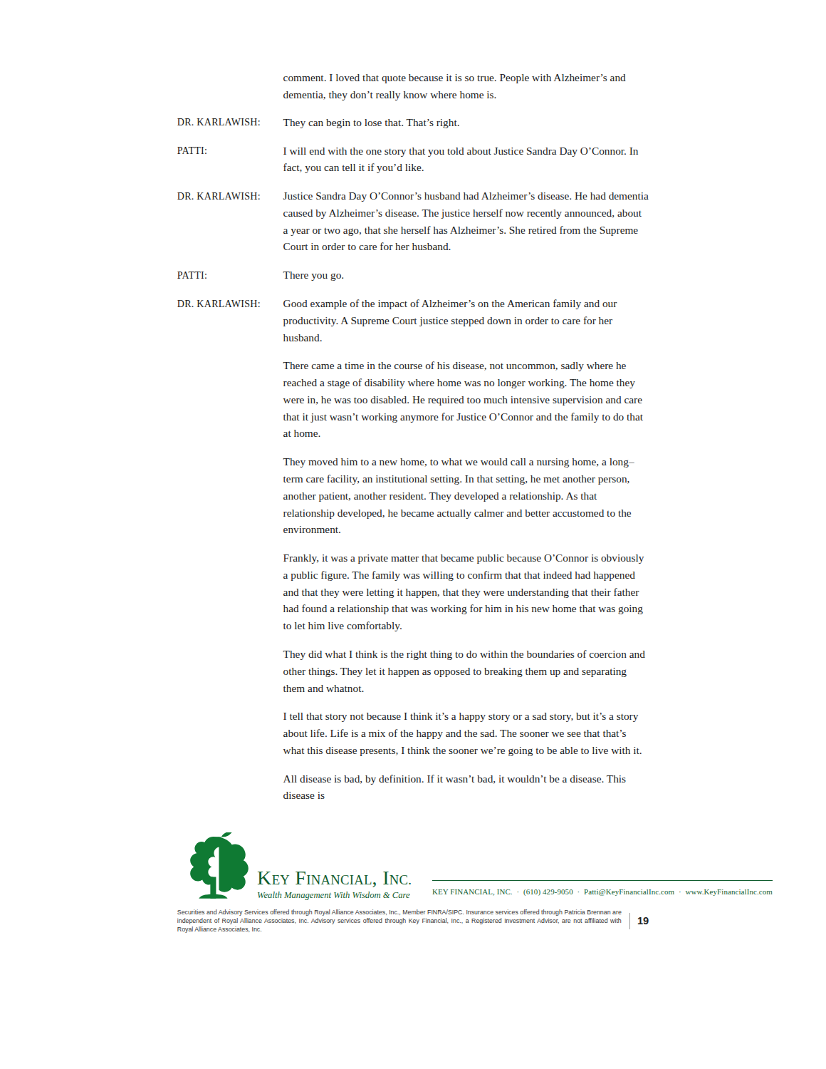comment. I loved that quote because it is so true. People with Alzheimer’s and dementia, they don’t really know where home is.
Dr. Karlawish:
They can begin to lose that. That’s right.
Patti:
I will end with the one story that you told about Justice Sandra Day O’Connor. In fact, you can tell it if you’d like.
Dr. Karlawish:
Justice Sandra Day O’Connor’s husband had Alzheimer’s disease. He had dementia caused by Alzheimer’s disease. The justice herself now recently announced, about a year or two ago, that she herself has Alzheimer’s. She retired from the Supreme Court in order to care for her husband.
Patti:
There you go.
Dr. Karlawish:
Good example of the impact of Alzheimer’s on the American family and our productivity. A Supreme Court justice stepped down in order to care for her husband.
There came a time in the course of his disease, not uncommon, sadly where he reached a stage of disability where home was no longer working. The home they were in, he was too disabled. He required too much intensive supervision and care that it just wasn’t working anymore for Justice O’Connor and the family to do that at home.
They moved him to a new home, to what we would call a nursing home, a long–term care facility, an institutional setting. In that setting, he met another person, another patient, another resident. They developed a relationship. As that relationship developed, he became actually calmer and better accustomed to the environment.
Frankly, it was a private matter that became public because O’Connor is obviously a public figure. The family was willing to confirm that that indeed had happened and that they were letting it happen, that they were understanding that their father had found a relationship that was working for him in his new home that was going to let him live comfortably.
They did what I think is the right thing to do within the boundaries of coercion and other things. They let it happen as opposed to breaking them up and separating them and whatnot.
I tell that story not because I think it’s a happy story or a sad story, but it’s a story about life. Life is a mix of the happy and the sad. The sooner we see that that’s what this disease presents, I think the sooner we’re going to be able to live with it.
All disease is bad, by definition. If it wasn’t bad, it wouldn’t be a disease. This disease is
KEY FINANCIAL, INC.
Wealth Management With Wisdom & Care
KEY FINANCIAL, INC.·(610) 429-9050·Patti@KeyFinancialInc.com·www.KeyFinancialInc.com
Securities and Advisory Services offered through Royal Alliance Associates, Inc., Member FINRA/SIPC. Insurance services offered through Patricia Brennan are independent of Royal Alliance Associates, Inc. Advisory services offered through Key Financial, Inc., a Registered Investment Advisor, are not affiliated with Royal Alliance Associates, Inc.
19